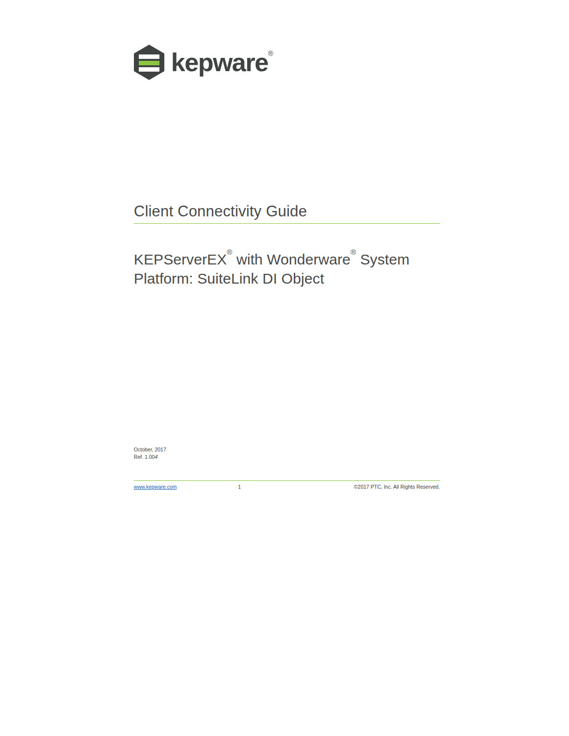kepware®
Client Connectivity Guide
KEPServerEX® with Wonderware® System Platform: SuiteLink DI Object
October, 2017
Ref. 1.004
www.kepware.com 1 ©2017 PTC, Inc. All Rights Reserved.